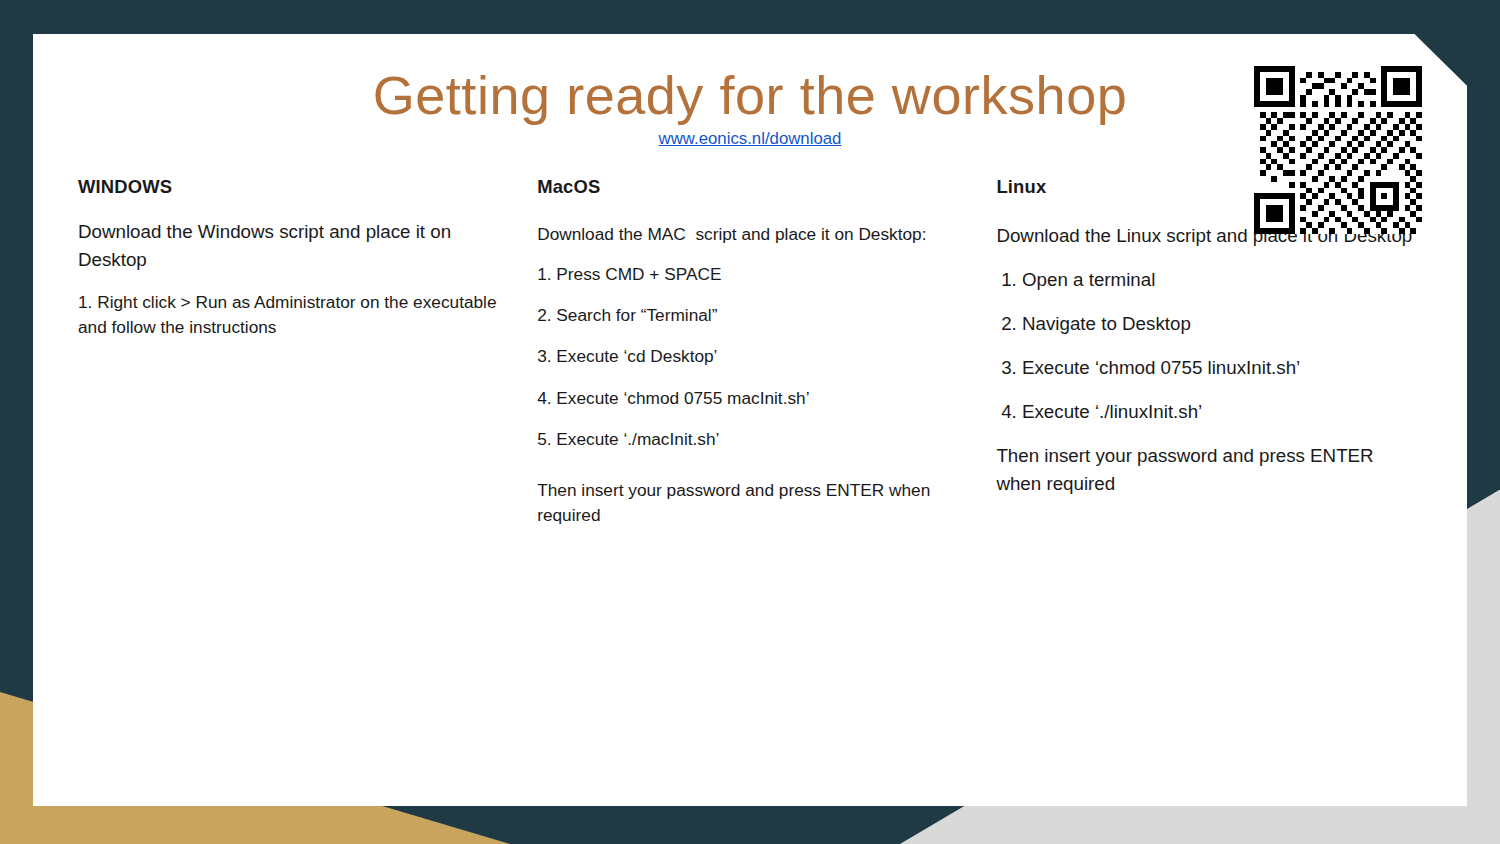Getting ready for the workshop
www.eonics.nl/download
WINDOWS
Download the Windows script and place it on Desktop
1. Right click > Run as Administrator on the executable and follow the instructions
MacOS
Download the MAC script and place it on Desktop:
1. Press CMD + SPACE
2. Search for “Terminal”
3. Execute ‘cd Desktop’
4. Execute ‘chmod 0755 macInit.sh’
5. Execute ‘./macInit.sh’
Then insert your password and press ENTER when required
Linux
Download the Linux script and place it on Desktop
Open a terminal
Navigate to Desktop
Execute ‘chmod 0755 linuxInit.sh’
Execute ‘./linuxInit.sh’
Then insert your password and press ENTER when required